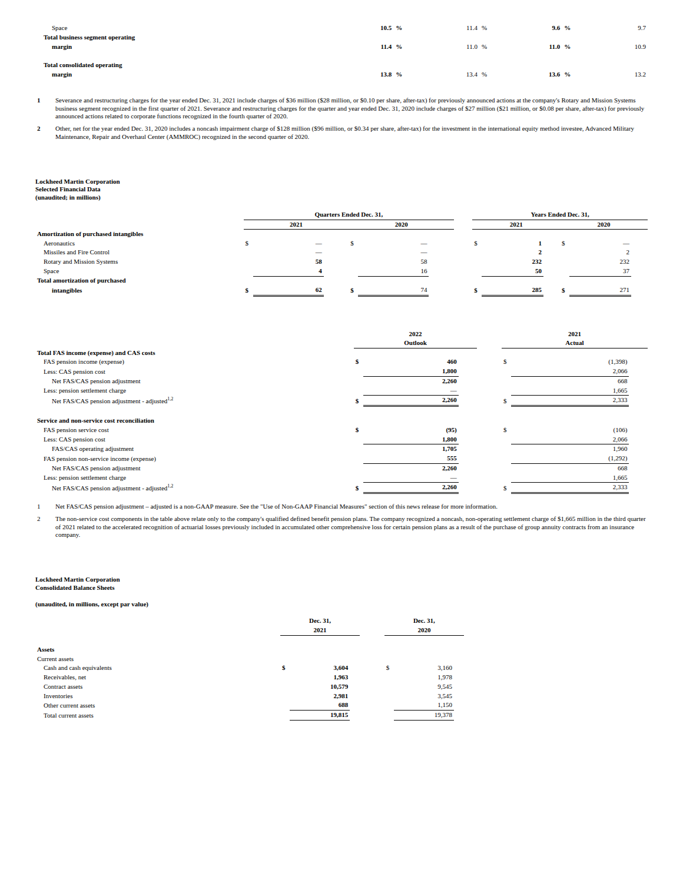| Space | | 10.5 | % | | 11.4 | % | | 9.6 | % | | 9.7 |
| Total business segment operating | |
| margin | | 11.4 | % | | 11.0 | % | | 11.0 | % | | 10.9 |
| Total consolidated operating | |
| margin | | 13.8 | % | | 13.4 | % | | 13.6 | % | | 13.2 |
| 1 | Severance and restructuring charges for the year ended Dec. 31, 2021 include charges of $36 million ($28 million, or $0.10 per share, after-tax) for previously announced actions at the company's Rotary and Mission Systems business segment recognized in the first quarter of 2021. Severance and restructuring charges for the quarter and year ended Dec. 31, 2020 include charges of $27 million ($21 million, or $0.08 per share, after-tax) for previously announced actions related to corporate functions recognized in the fourth quarter of 2020. |
| 2 | Other, net for the year ended Dec. 31, 2020 includes a noncash impairment charge of $128 million ($96 million, or $0.34 per share, after-tax) for the investment in the international equity method investee, Advanced Military Maintenance, Repair and Overhaul Center (AMMROC) recognized in the second quarter of 2020. |
Lockheed Martin Corporation
Selected Financial Data
(unaudited; in millions)
| | Quarters Ended Dec. 31, | | Years Ended Dec. 31, |
| | 2021 | 2020 | | 2021 | 2020 |
| Amortization of purchased intangibles | |
| Aeronautics | $ | — | | $ | — | | | $ | 1 | | $ | — | |
| Missiles and Fire Control | | — | | | — | | | | 2 | | | 2 | |
| Rotary and Mission Systems | | 58 | | | 58 | | | | 232 | | | 232 | |
| Space | | 4 | | | 16 | | | | 50 | | | 37 | |
| Total amortization of purchased | |
| intangibles | $ | 62 | | $ | 74 | | | $ | 285 | | $ | 271 | |
| | 2022 | | 2021 |
| | Outlook | | Actual |
| Total FAS income (expense) and CAS costs | |
| FAS pension income (expense) | $ | 460 | | | $ | (1,398) | |
| Less: CAS pension cost | | 1,800 | | | | 2,066 | |
| Net FAS/CAS pension adjustment | | 2,260 | | | | 668 | |
| Less: pension settlement charge | | — | | | | 1,665 | |
| Net FAS/CAS pension adjustment - adjusted 1,2 | $ | 2,260 | | | $ | 2,333 | |
| Service and non-service cost reconciliation | |
| FAS pension service cost | $ | (95) | | | $ | (106) | |
| Less: CAS pension cost | | 1,800 | | | | 2,066 | |
| FAS/CAS operating adjustment | | 1,705 | | | | 1,960 | |
| FAS pension non-service income (expense) | | 555 | | | | (1,292) | |
| Net FAS/CAS pension adjustment | | 2,260 | | | | 668 | |
| Less: pension settlement charge | | — | | | | 1,665 | |
| Net FAS/CAS pension adjustment - adjusted 1,2 | $ | 2,260 | | | $ | 2,333 | |
| 1 | Net FAS/CAS pension adjustment – adjusted is a non-GAAP measure. See the "Use of Non-GAAP Financial Measures" section of this news release for more information. |
| 2 | The non-service cost components in the table above relate only to the company's qualified defined benefit pension plans. The company recognized a noncash, non-operating settlement charge of $1,665 million in the third quarter of 2021 related to the accelerated recognition of actuarial losses previously included in accumulated other comprehensive loss for certain pension plans as a result of the purchase of group annuity contracts from an insurance company. |
Lockheed Martin Corporation
Consolidated Balance Sheets
(unaudited, in millions, except par value)
| | Dec. 31, | | Dec. 31, | |
| | 2021 | | 2020 | |
| Assets | |
| Current assets | |
| Cash and cash equivalents | $ | 3,604 | | | $ | 3,160 | | |
| Receivables, net | | 1,963 | | | | 1,978 | | |
| Contract assets | | 10,579 | | | | 9,545 | | |
| Inventories | | 2,981 | | | | 3,545 | | |
| Other current assets | | 688 | | | | 1,150 | | |
| Total current assets | | 19,815 | | | | 19,378 | | |